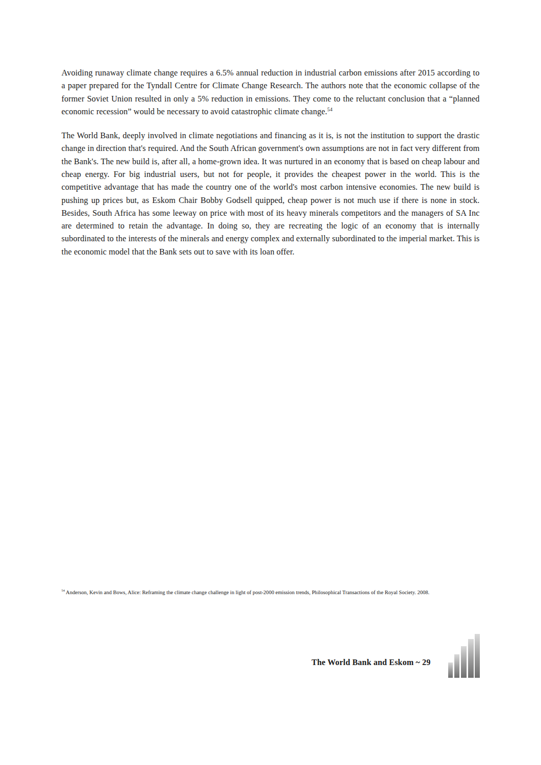Avoiding runaway climate change requires a 6.5% annual reduction in industrial carbon emissions after 2015 according to a paper prepared for the Tyndall Centre for Climate Change Research. The authors note that the economic collapse of the former Soviet Union resulted in only a 5% reduction in emissions. They come to the reluctant conclusion that a “planned economic recession” would be necessary to avoid catastrophic climate change.54
The World Bank, deeply involved in climate negotiations and financing as it is, is not the institution to support the drastic change in direction that's required. And the South African government's own assumptions are not in fact very different from the Bank's. The new build is, after all, a home-grown idea. It was nurtured in an economy that is based on cheap labour and cheap energy. For big industrial users, but not for people, it provides the cheapest power in the world. This is the competitive advantage that has made the country one of the world's most carbon intensive economies. The new build is pushing up prices but, as Eskom Chair Bobby Godsell quipped, cheap power is not much use if there is none in stock. Besides, South Africa has some leeway on price with most of its heavy minerals competitors and the managers of SA Inc are determined to retain the advantage. In doing so, they are recreating the logic of an economy that is internally subordinated to the interests of the minerals and energy complex and externally subordinated to the imperial market. This is the economic model that the Bank sets out to save with its loan offer.
54 Anderson, Kevin and Bows, Alice: Reframing the climate change challenge in light of post-2000 emission trends, Philosophical Transactions of the Royal Society. 2008.
The World Bank and Eskom ~ 29